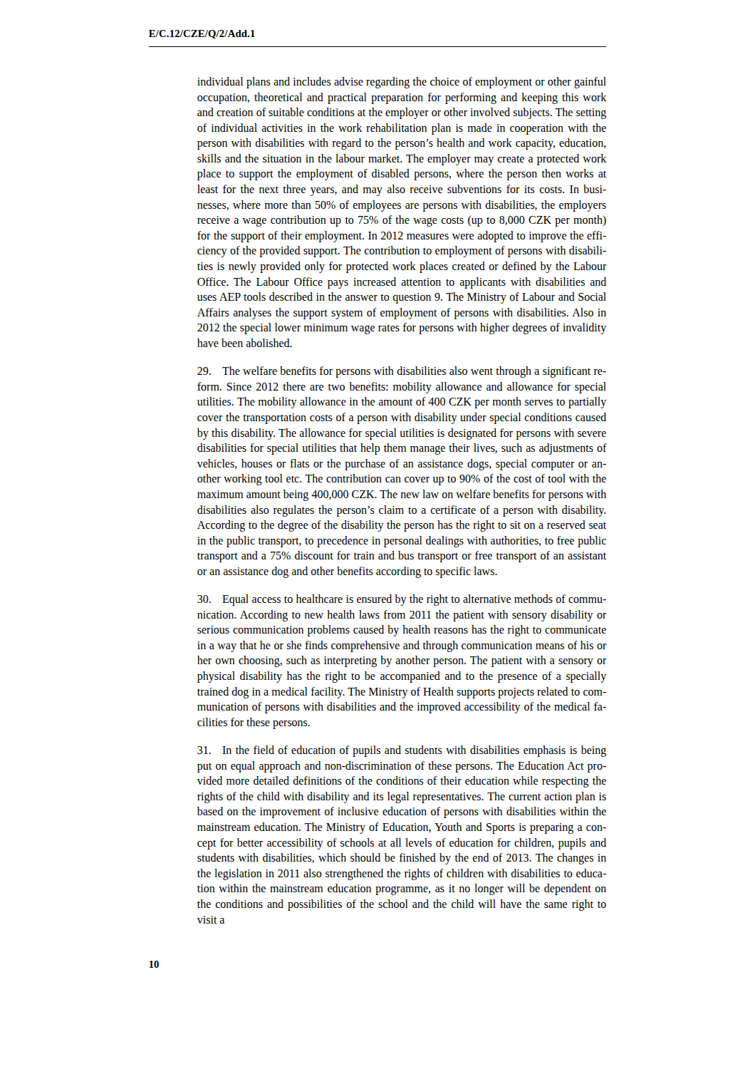E/C.12/CZE/Q/2/Add.1
individual plans and includes advise regarding the choice of employment or other gainful occupation, theoretical and practical preparation for performing and keeping this work and creation of suitable conditions at the employer or other involved subjects. The setting of individual activities in the work rehabilitation plan is made in cooperation with the person with disabilities with regard to the person’s health and work capacity, education, skills and the situation in the labour market. The employer may create a protected work place to support the employment of disabled persons, where the person then works at least for the next three years, and may also receive subventions for its costs. In businesses, where more than 50% of employees are persons with disabilities, the employers receive a wage contribution up to 75% of the wage costs (up to 8,000 CZK per month) for the support of their employment. In 2012 measures were adopted to improve the efficiency of the provided support. The contribution to employment of persons with disabilities is newly provided only for protected work places created or defined by the Labour Office. The Labour Office pays increased attention to applicants with disabilities and uses AEP tools described in the answer to question 9. The Ministry of Labour and Social Affairs analyses the support system of employment of persons with disabilities. Also in 2012 the special lower minimum wage rates for persons with higher degrees of invalidity have been abolished.
29. The welfare benefits for persons with disabilities also went through a significant reform. Since 2012 there are two benefits: mobility allowance and allowance for special utilities. The mobility allowance in the amount of 400 CZK per month serves to partially cover the transportation costs of a person with disability under special conditions caused by this disability. The allowance for special utilities is designated for persons with severe disabilities for special utilities that help them manage their lives, such as adjustments of vehicles, houses or flats or the purchase of an assistance dogs, special computer or another working tool etc. The contribution can cover up to 90% of the cost of tool with the maximum amount being 400,000 CZK. The new law on welfare benefits for persons with disabilities also regulates the person’s claim to a certificate of a person with disability. According to the degree of the disability the person has the right to sit on a reserved seat in the public transport, to precedence in personal dealings with authorities, to free public transport and a 75% discount for train and bus transport or free transport of an assistant or an assistance dog and other benefits according to specific laws.
30. Equal access to healthcare is ensured by the right to alternative methods of communication. According to new health laws from 2011 the patient with sensory disability or serious communication problems caused by health reasons has the right to communicate in a way that he or she finds comprehensive and through communication means of his or her own choosing, such as interpreting by another person. The patient with a sensory or physical disability has the right to be accompanied and to the presence of a specially trained dog in a medical facility. The Ministry of Health supports projects related to communication of persons with disabilities and the improved accessibility of the medical facilities for these persons.
31. In the field of education of pupils and students with disabilities emphasis is being put on equal approach and non-discrimination of these persons. The Education Act provided more detailed definitions of the conditions of their education while respecting the rights of the child with disability and its legal representatives. The current action plan is based on the improvement of inclusive education of persons with disabilities within the mainstream education. The Ministry of Education, Youth and Sports is preparing a concept for better accessibility of schools at all levels of education for children, pupils and students with disabilities, which should be finished by the end of 2013. The changes in the legislation in 2011 also strengthened the rights of children with disabilities to education within the mainstream education programme, as it no longer will be dependent on the conditions and possibilities of the school and the child will have the same right to visit a
10